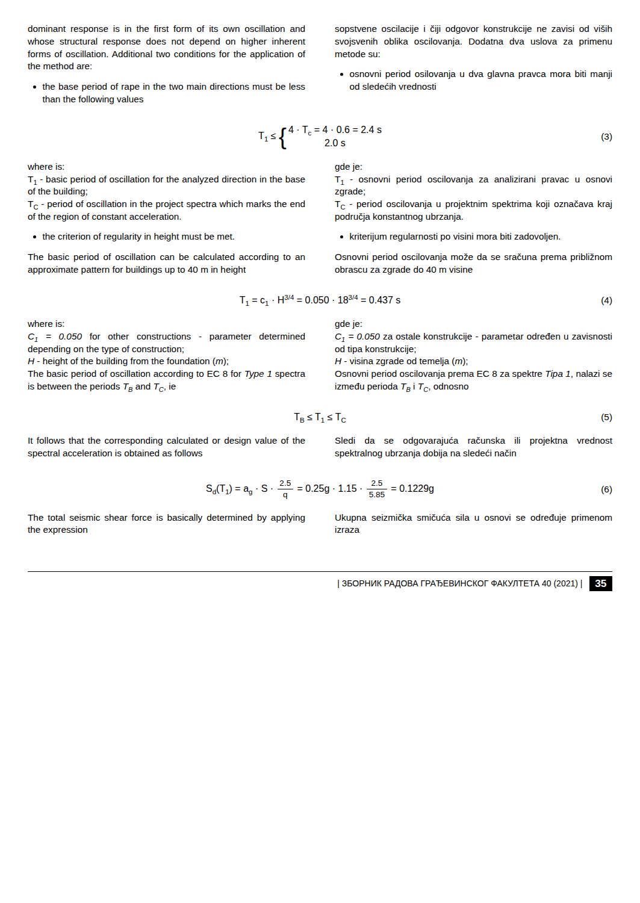dominant response is in the first form of its own oscillation and whose structural response does not depend on higher inherent forms of oscillation. Additional two conditions for the application of the method are:
the base period of rape in the two main directions must be less than the following values
sopstvene oscilacije i čiji odgovor konstrukcije ne zavisi od viših svojsvenih oblika oscilovanja. Dodatna dva uslova za primenu metode su:
osnovni period osilovanja u dva glavna pravca mora biti manji od sledećih vrednosti
T1 ≤ {
4 · Tc = 4 · 0.6 = 2.4 s
2.0 s
(3)
where is:
T1 - basic period of oscillation for the analyzed direction in the base of the building;
TC - period of oscillation in the project spectra which marks the end of the region of constant acceleration.
the criterion of regularity in height must be met.
The basic period of oscillation can be calculated according to an approximate pattern for buildings up to 40 m in height
gde je:
T1 - osnovni period oscilovanja za analizirani pravac u osnovi zgrade;
TC - period oscilovanja u projektnim spektrima koji označava kraj područja konstantnog ubrzanja.
kriterijum regularnosti po visini mora biti zadovoljen.
Osnovni period oscilovanja može da se sračuna prema približnom obrascu za zgrade do 40 m visine
T1 = c1 · H3/4 = 0.050 · 183/4 = 0.437 s
(4)
where is:
C1 = 0.050 for other constructions - parameter determined depending on the type of construction;
H - height of the building from the foundation (m);
The basic period of oscillation according to EC 8 for Type 1 spectra is between the periods TB and TC, ie
gde je:
C1 = 0.050 za ostale konstrukcije - parametar određen u zavisnosti od tipa konstrukcije;
H - visina zgrade od temelja (m);
Osnovni period oscilovanja prema EC 8 za spektre Tipa 1, nalazi se između perioda TB i TC, odnosno
TB ≤ T1 ≤ TC
(5)
It follows that the corresponding calculated or design value of the spectral acceleration is obtained as follows
Sledi da se odgovarajuća računska ili projektna vrednost spektralnog ubrzanja dobija na sledeći način
Sd(T1) = ag · S · 2.5 q = 0.25g · 1.15 · 2.55.85 = 0.1229g
(6)
The total seismic shear force is basically determined by applying the expression
Ukupna seizmička smičuća sila u osnovi se određuje primenom izraza
| ЗБОРНИК РАДОВА ГРАЂЕВИНСКОГ ФАКУЛТЕТА 40 (2021) | 35